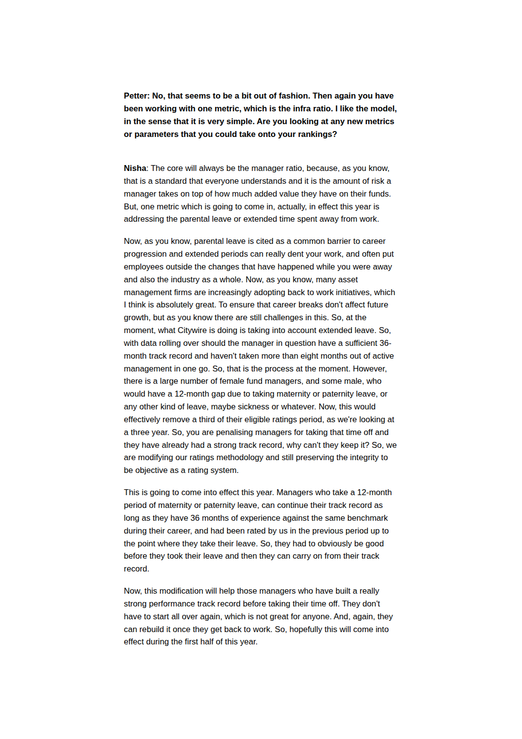Petter: No, that seems to be a bit out of fashion. Then again you have been working with one metric, which is the infra ratio. I like the model, in the sense that it is very simple. Are you looking at any new metrics or parameters that you could take onto your rankings?
Nisha: The core will always be the manager ratio, because, as you know, that is a standard that everyone understands and it is the amount of risk a manager takes on top of how much added value they have on their funds. But, one metric which is going to come in, actually, in effect this year is addressing the parental leave or extended time spent away from work.
Now, as you know, parental leave is cited as a common barrier to career progression and extended periods can really dent your work, and often put employees outside the changes that have happened while you were away and also the industry as a whole. Now, as you know, many asset management firms are increasingly adopting back to work initiatives, which I think is absolutely great. To ensure that career breaks don't affect future growth, but as you know there are still challenges in this. So, at the moment, what Citywire is doing is taking into account extended leave. So, with data rolling over should the manager in question have a sufficient 36-month track record and haven't taken more than eight months out of active management in one go. So, that is the process at the moment. However, there is a large number of female fund managers, and some male, who would have a 12-month gap due to taking maternity or paternity leave, or any other kind of leave, maybe sickness or whatever. Now, this would effectively remove a third of their eligible ratings period, as we're looking at a three year. So, you are penalising managers for taking that time off and they have already had a strong track record, why can't they keep it? So, we are modifying our ratings methodology and still preserving the integrity to be objective as a rating system.
This is going to come into effect this year. Managers who take a 12-month period of maternity or paternity leave, can continue their track record as long as they have 36 months of experience against the same benchmark during their career, and had been rated by us in the previous period up to the point where they take their leave. So, they had to obviously be good before they took their leave and then they can carry on from their track record.
Now, this modification will help those managers who have built a really strong performance track record before taking their time off. They don't have to start all over again, which is not great for anyone. And, again, they can rebuild it once they get back to work. So, hopefully this will come into effect during the first half of this year.